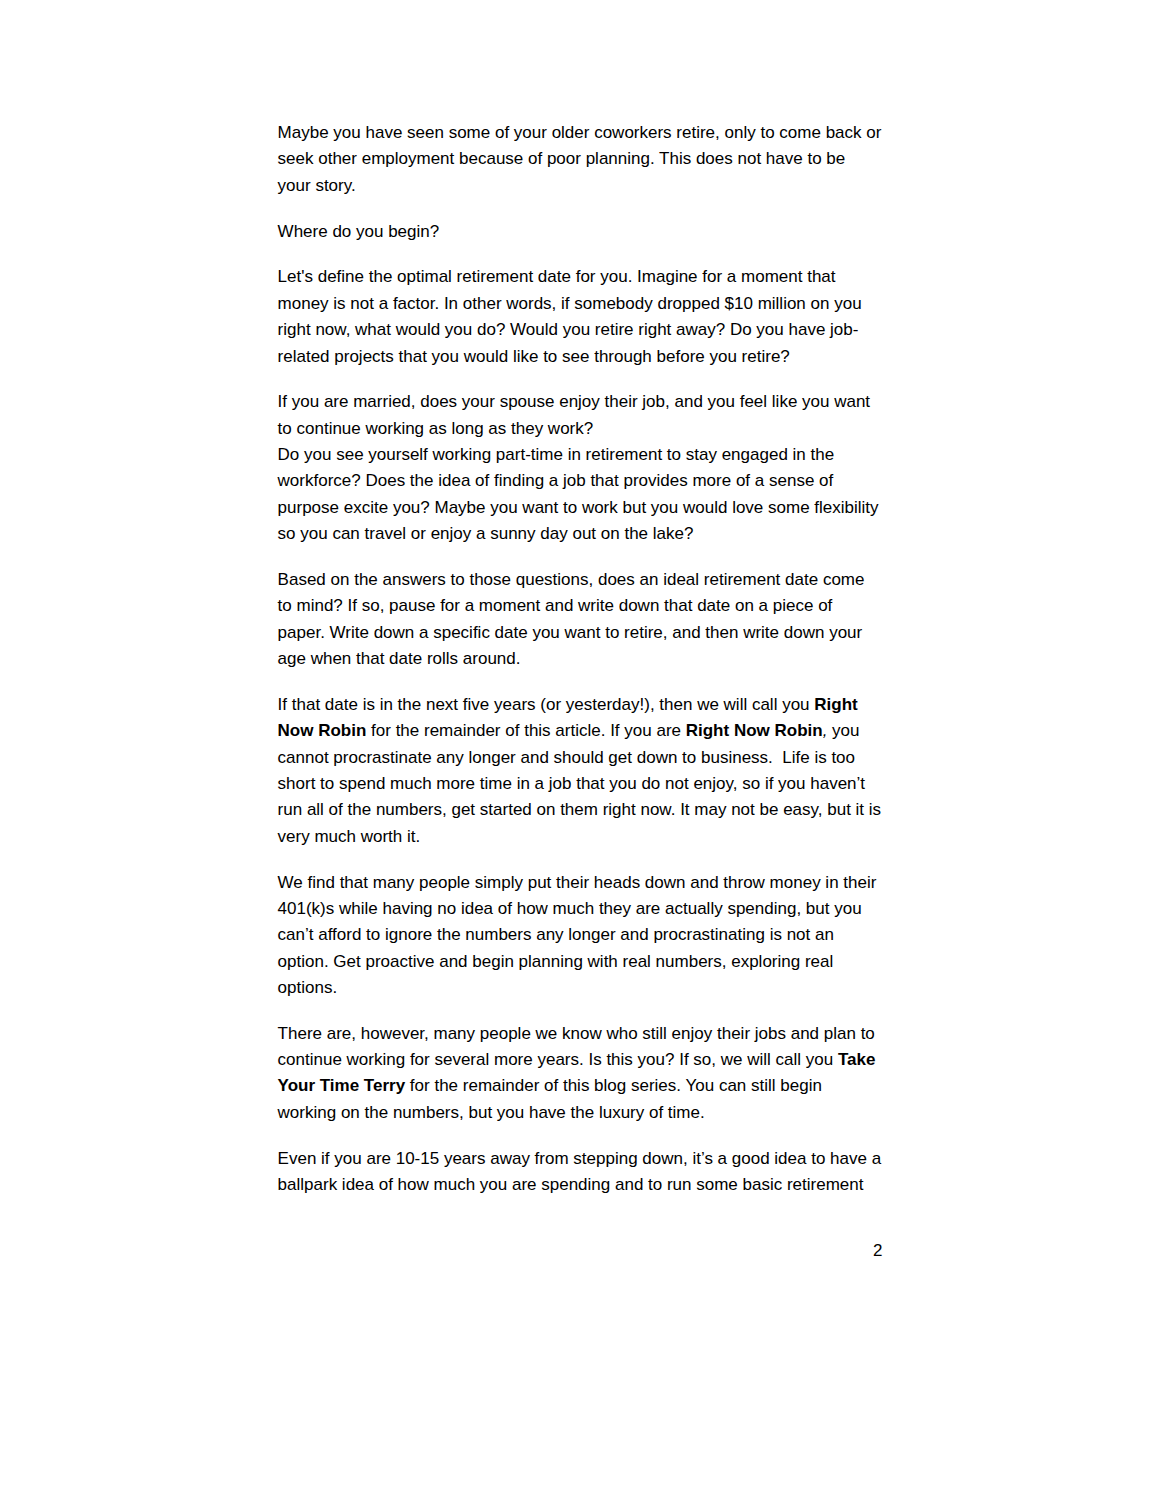Maybe you have seen some of your older coworkers retire, only to come back or seek other employment because of poor planning. This does not have to be your story.
Where do you begin?
Let's define the optimal retirement date for you. Imagine for a moment that money is not a factor. In other words, if somebody dropped $10 million on you right now, what would you do? Would you retire right away? Do you have job-related projects that you would like to see through before you retire?
If you are married, does your spouse enjoy their job, and you feel like you want to continue working as long as they work?
Do you see yourself working part-time in retirement to stay engaged in the workforce? Does the idea of finding a job that provides more of a sense of purpose excite you? Maybe you want to work but you would love some flexibility so you can travel or enjoy a sunny day out on the lake?
Based on the answers to those questions, does an ideal retirement date come to mind? If so, pause for a moment and write down that date on a piece of paper. Write down a specific date you want to retire, and then write down your age when that date rolls around.
If that date is in the next five years (or yesterday!), then we will call you Right Now Robin for the remainder of this article. If you are Right Now Robin, you cannot procrastinate any longer and should get down to business. Life is too short to spend much more time in a job that you do not enjoy, so if you haven’t run all of the numbers, get started on them right now. It may not be easy, but it is very much worth it.
We find that many people simply put their heads down and throw money in their 401(k)s while having no idea of how much they are actually spending, but you can’t afford to ignore the numbers any longer and procrastinating is not an option. Get proactive and begin planning with real numbers, exploring real options.
There are, however, many people we know who still enjoy their jobs and plan to continue working for several more years. Is this you? If so, we will call you Take Your Time Terry for the remainder of this blog series. You can still begin working on the numbers, but you have the luxury of time.
Even if you are 10-15 years away from stepping down, it’s a good idea to have a ballpark idea of how much you are spending and to run some basic retirement
2